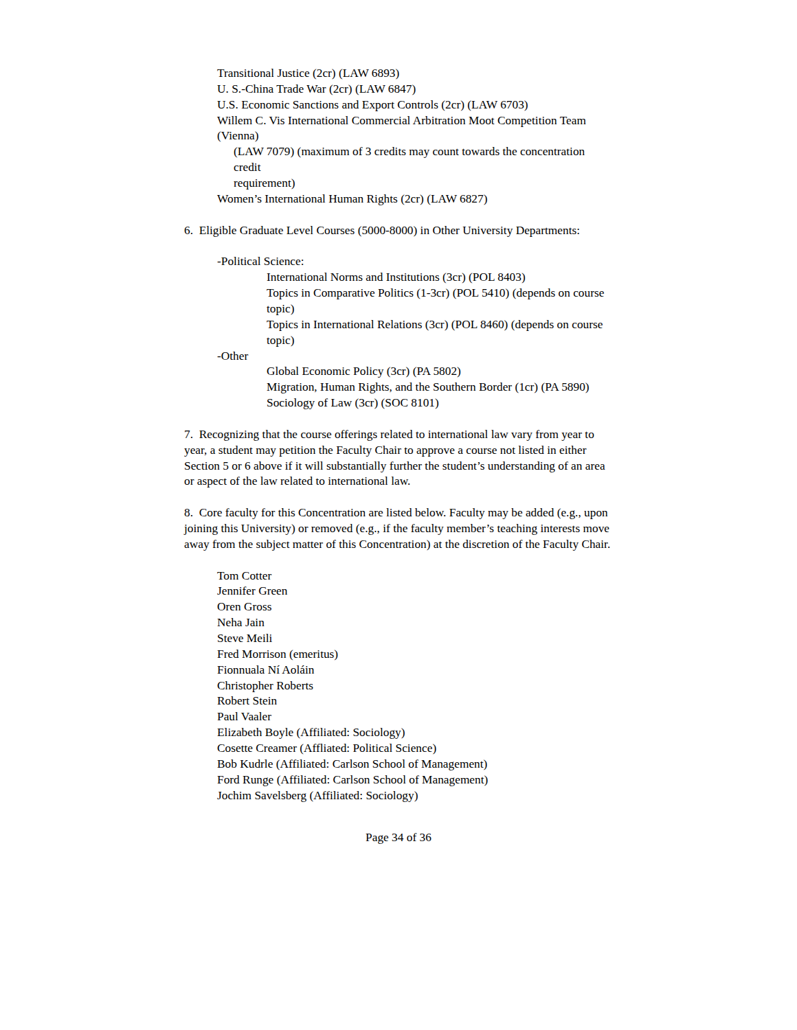Transitional Justice (2cr) (LAW 6893)
U. S.-China Trade War (2cr) (LAW 6847)
U.S. Economic Sanctions and Export Controls (2cr) (LAW 6703)
Willem C. Vis International Commercial Arbitration Moot Competition Team (Vienna)
(LAW 7079) (maximum of 3 credits may count towards the concentration credit
requirement)
Women’s International Human Rights (2cr) (LAW 6827)
6. Eligible Graduate Level Courses (5000-8000) in Other University Departments:
-Political Science:
International Norms and Institutions (3cr) (POL 8403)
Topics in Comparative Politics (1-3cr) (POL 5410) (depends on course topic)
Topics in International Relations (3cr) (POL 8460) (depends on course topic)
-Other
Global Economic Policy (3cr) (PA 5802)
Migration, Human Rights, and the Southern Border (1cr) (PA 5890)
Sociology of Law (3cr) (SOC 8101)
7. Recognizing that the course offerings related to international law vary from year to year, a student may petition the Faculty Chair to approve a course not listed in either Section 5 or 6 above if it will substantially further the student’s understanding of an area or aspect of the law related to international law.
8. Core faculty for this Concentration are listed below. Faculty may be added (e.g., upon joining this University) or removed (e.g., if the faculty member’s teaching interests move away from the subject matter of this Concentration) at the discretion of the Faculty Chair.
Tom Cotter
Jennifer Green
Oren Gross
Neha Jain
Steve Meili
Fred Morrison (emeritus)
Fionnuala Ní Aoláin
Christopher Roberts
Robert Stein
Paul Vaaler
Elizabeth Boyle (Affiliated: Sociology)
Cosette Creamer (Affliated: Political Science)
Bob Kudrle (Affiliated: Carlson School of Management)
Ford Runge (Affiliated: Carlson School of Management)
Jochim Savelsberg (Affiliated: Sociology)
Page 34 of 36